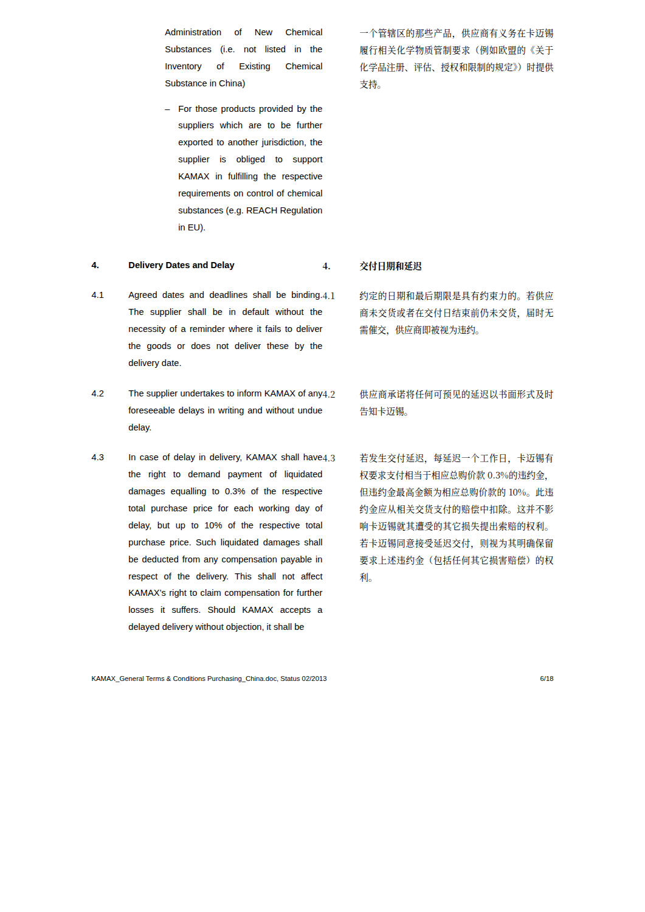| | Administration of New Chemical Substances (i.e. not listed in the Inventory of Existing Chemical Substance in China) | | 一个管辖区的那些产品，供应商有义务在卡迈锡履行相关化学物质管制要求（例如欧盟的《关于化学品注册、评估、授权和限制的规定》）时提供支持。 |
| | – For those products provided by the suppliers which are to be further exported to another jurisdiction, the supplier is obliged to support KAMAX in fulfilling the respective requirements on control of chemical substances (e.g. REACH Regulation in EU). | | |
| 4. | Delivery Dates and Delay | 4. | 交付日期和延迟 |
| 4.1 | Agreed dates and deadlines shall be binding. The supplier shall be in default without the necessity of a reminder where it fails to deliver the goods or does not deliver these by the delivery date. | 4.1 | 约定的日期和最后期限是具有约束力的。若供应商未交货或者在交付日结束前仍未交货，届时无需催交，供应商即被视为违约。 |
| 4.2 | The supplier undertakes to inform KAMAX of any foreseeable delays in writing and without undue delay. | 4.2 | 供应商承诺将任何可预见的延迟以书面形式及时告知卡迈锡。 |
| 4.3 | In case of delay in delivery, KAMAX shall have the right to demand payment of liquidated damages equalling to 0.3% of the respective total purchase price for each working day of delay, but up to 10% of the respective total purchase price. Such liquidated damages shall be deducted from any compensation payable in respect of the delivery. This shall not affect KAMAX’s right to claim compensation for further losses it suffers. Should KAMAX accepts a delayed delivery without objection, it shall be | 4.3 | 若发生交付延迟，每延迟一个工作日，卡迈锡有权要求支付相当于相应总购价款 0.3%的违约金，但违约金最高金额为相应总购价款的 10%。此违约金应从相关交货支付的赔偿中扣除。这并不影响卡迈锡就其遭受的其它损失提出索赔的权利。若卡迈锡同意接受延迟交付，则视为其明确保留要求上述违约金（包括任何其它损害赔偿）的权利。 |
KAMAX_General Terms & Conditions Purchasing_China.doc, Status 02/2013
6/18